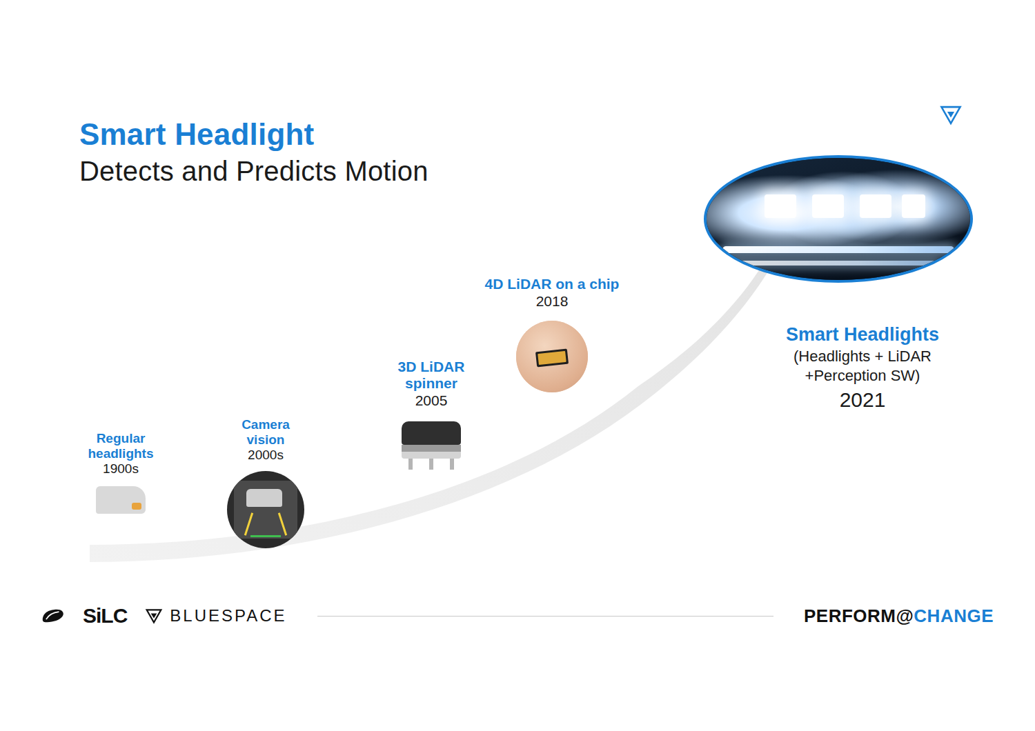Smart Headlight
Detects and Predicts Motion
Regular
headlights
1900s
Camera
vision
2000s
3D LiDAR
spinner
2005
4D LiDAR on a chip
2018
Smart Headlights
(Headlights + LiDAR
+Perception SW)
2021
SiLC
BLUESPACE
PERFORM@CHANGE